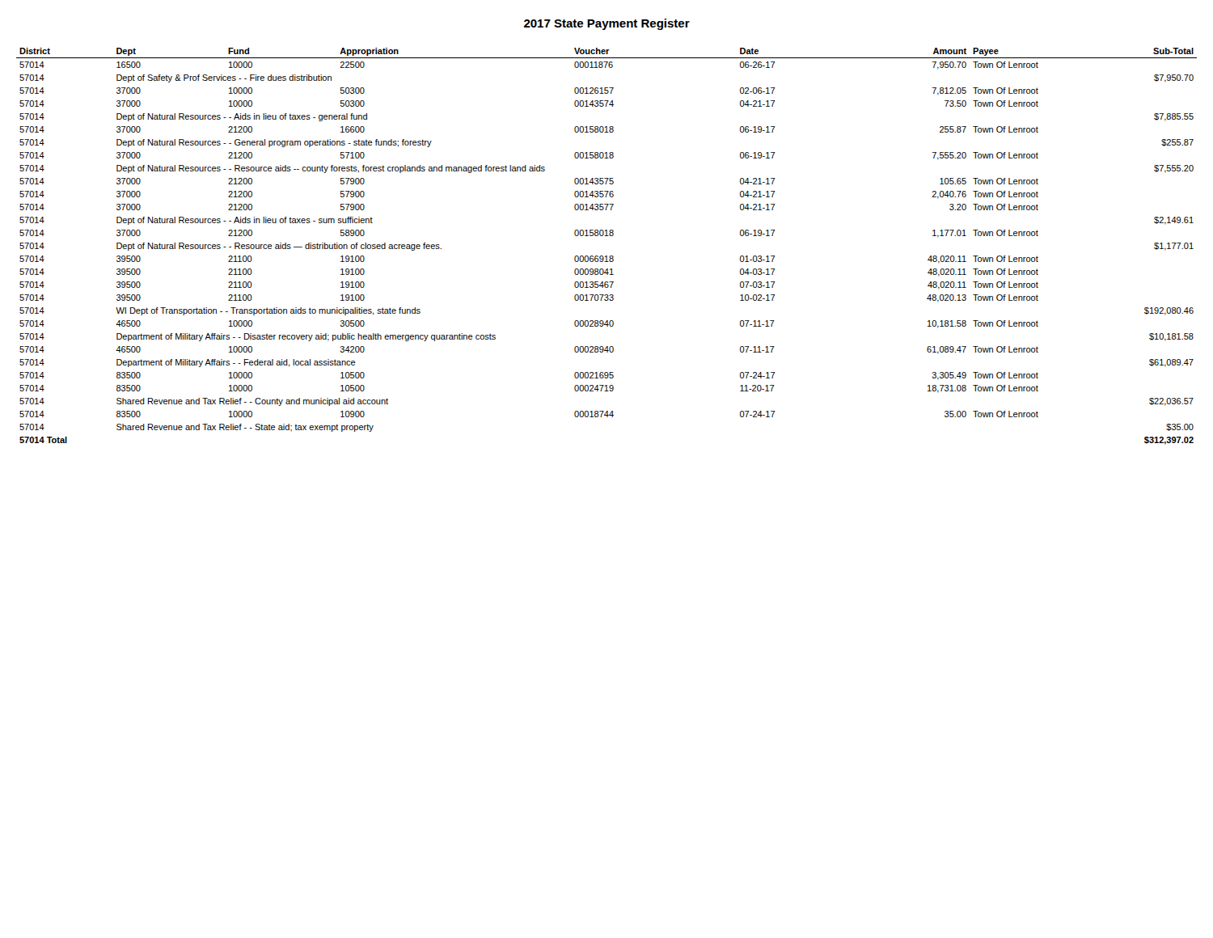2017 State Payment Register
| District | Dept | Fund | Appropriation | Voucher | Date | Amount | Payee | Sub-Total |
| --- | --- | --- | --- | --- | --- | --- | --- | --- |
| 57014 | 16500 | 10000 | 22500 | 00011876 | 06-26-17 | 7,950.70 | Town Of Lenroot | |
| 57014 | Dept of Safety & Prof Services - - Fire dues distribution | | | $7,950.70 |
| 57014 | 37000 | 10000 | 50300 | 00126157 | 02-06-17 | 7,812.05 | Town Of Lenroot | |
| 57014 | 37000 | 10000 | 50300 | 00143574 | 04-21-17 | 73.50 | Town Of Lenroot | |
| 57014 | Dept of Natural Resources - - Aids in lieu of taxes - general fund | | | $7,885.55 |
| 57014 | 37000 | 21200 | 16600 | 00158018 | 06-19-17 | 255.87 | Town Of Lenroot | |
| 57014 | Dept of Natural Resources - - General program operations - state funds; forestry | | | $255.87 |
| 57014 | 37000 | 21200 | 57100 | 00158018 | 06-19-17 | 7,555.20 | Town Of Lenroot | |
| 57014 | Dept of Natural Resources - - Resource aids -- county forests, forest croplands and managed forest land aids | | | $7,555.20 |
| 57014 | 37000 | 21200 | 57900 | 00143575 | 04-21-17 | 105.65 | Town Of Lenroot | |
| 57014 | 37000 | 21200 | 57900 | 00143576 | 04-21-17 | 2,040.76 | Town Of Lenroot | |
| 57014 | 37000 | 21200 | 57900 | 00143577 | 04-21-17 | 3.20 | Town Of Lenroot | |
| 57014 | Dept of Natural Resources - - Aids in lieu of taxes - sum sufficient | | | $2,149.61 |
| 57014 | 37000 | 21200 | 58900 | 00158018 | 06-19-17 | 1,177.01 | Town Of Lenroot | |
| 57014 | Dept of Natural Resources - - Resource aids — distribution of closed acreage fees. | | | $1,177.01 |
| 57014 | 39500 | 21100 | 19100 | 00066918 | 01-03-17 | 48,020.11 | Town Of Lenroot | |
| 57014 | 39500 | 21100 | 19100 | 00098041 | 04-03-17 | 48,020.11 | Town Of Lenroot | |
| 57014 | 39500 | 21100 | 19100 | 00135467 | 07-03-17 | 48,020.11 | Town Of Lenroot | |
| 57014 | 39500 | 21100 | 19100 | 00170733 | 10-02-17 | 48,020.13 | Town Of Lenroot | |
| 57014 | WI Dept of Transportation - - Transportation aids to municipalities, state funds | | | $192,080.46 |
| 57014 | 46500 | 10000 | 30500 | 00028940 | 07-11-17 | 10,181.58 | Town Of Lenroot | |
| 57014 | Department of Military Affairs - - Disaster recovery aid; public health emergency quarantine costs | | | $10,181.58 |
| 57014 | 46500 | 10000 | 34200 | 00028940 | 07-11-17 | 61,089.47 | Town Of Lenroot | |
| 57014 | Department of Military Affairs - - Federal aid, local assistance | | | $61,089.47 |
| 57014 | 83500 | 10000 | 10500 | 00021695 | 07-24-17 | 3,305.49 | Town Of Lenroot | |
| 57014 | 83500 | 10000 | 10500 | 00024719 | 11-20-17 | 18,731.08 | Town Of Lenroot | |
| 57014 | Shared Revenue and Tax Relief - - County and municipal aid account | | | $22,036.57 |
| 57014 | 83500 | 10000 | 10900 | 00018744 | 07-24-17 | 35.00 | Town Of Lenroot | |
| 57014 | Shared Revenue and Tax Relief - - State aid; tax exempt property | | | $35.00 |
| 57014 Total | | | | $312,397.02 |